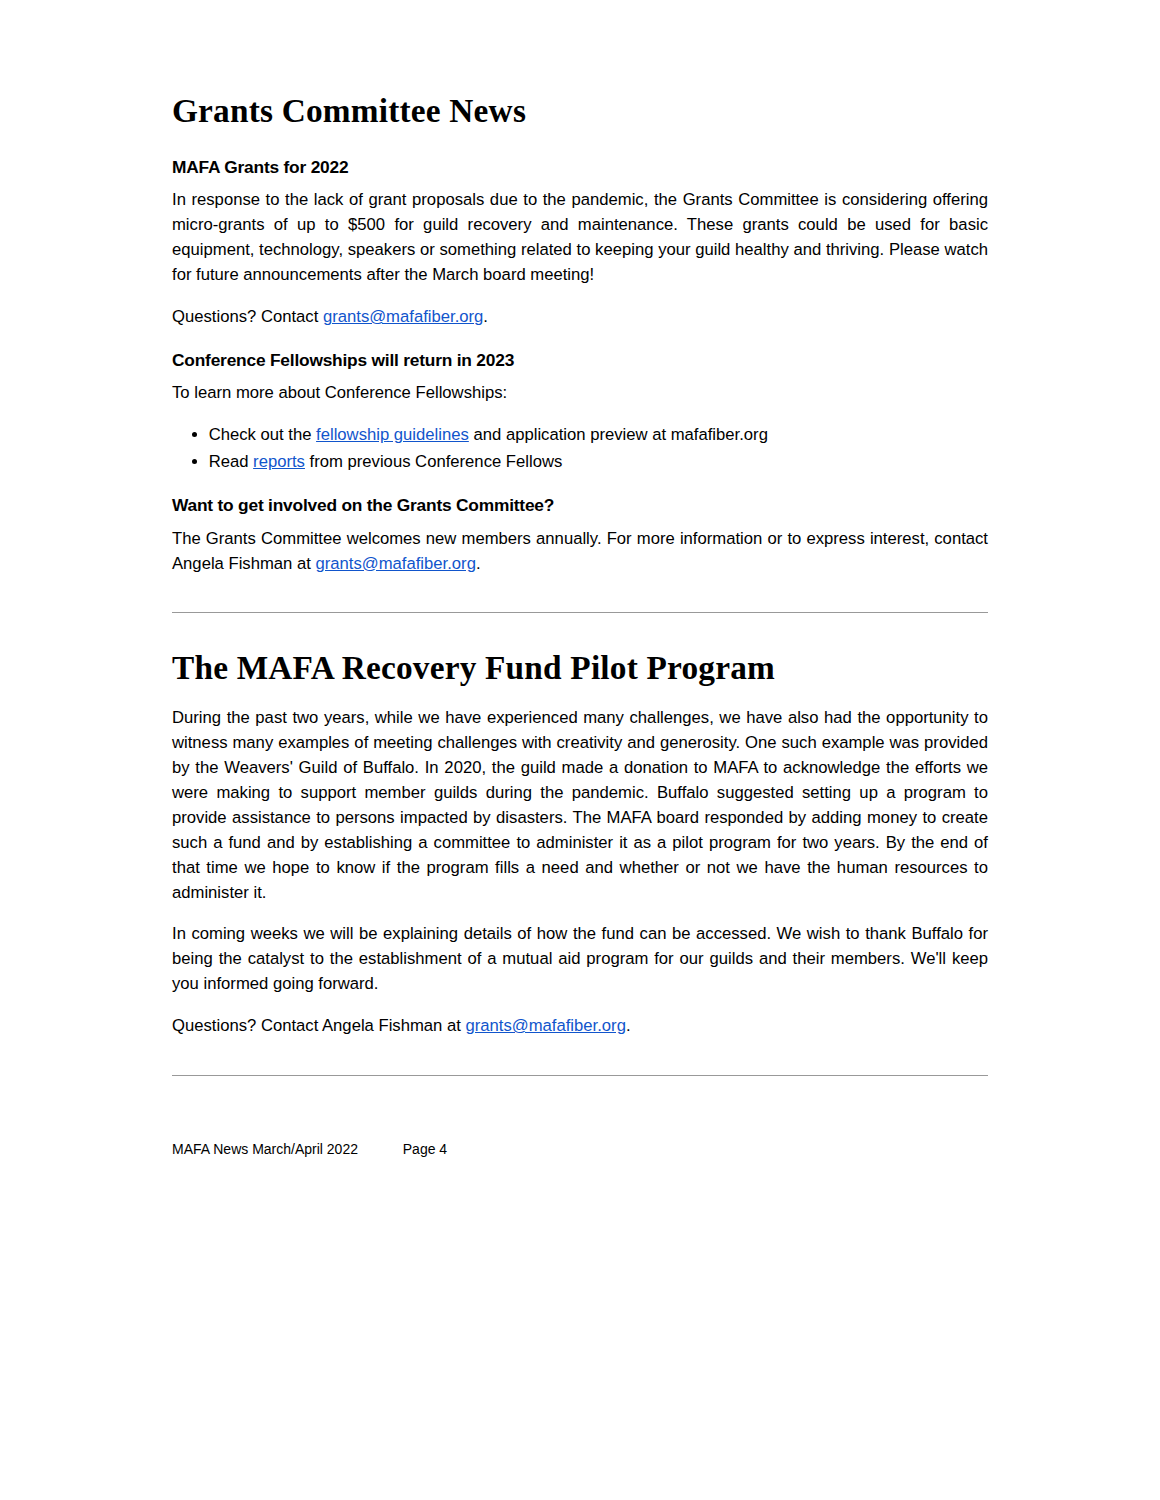Grants Committee News
MAFA Grants for 2022
In response to the lack of grant proposals due to the pandemic, the Grants Committee is considering offering micro-grants of up to $500 for guild recovery and maintenance. These grants could be used for basic equipment, technology, speakers or something related to keeping your guild healthy and thriving. Please watch for future announcements after the March board meeting!
Questions? Contact grants@mafafiber.org.
Conference Fellowships will return in 2023
To learn more about Conference Fellowships:
Check out the fellowship guidelines and application preview at mafafiber.org
Read reports from previous Conference Fellows
Want to get involved on the Grants Committee?
The Grants Committee welcomes new members annually. For more information or to express interest, contact Angela Fishman at grants@mafafiber.org.
The MAFA Recovery Fund Pilot Program
During the past two years, while we have experienced many challenges, we have also had the opportunity to witness many examples of meeting challenges with creativity and generosity. One such example was provided by the Weavers' Guild of Buffalo. In 2020, the guild made a donation to MAFA to acknowledge the efforts we were making to support member guilds during the pandemic. Buffalo suggested setting up a program to provide assistance to persons impacted by disasters. The MAFA board responded by adding money to create such a fund and by establishing a committee to administer it as a pilot program for two years. By the end of that time we hope to know if the program fills a need and whether or not we have the human resources to administer it.
In coming weeks we will be explaining details of how the fund can be accessed. We wish to thank Buffalo for being the catalyst to the establishment of a mutual aid program for our guilds and their members. We'll keep you informed going forward.
Questions? Contact Angela Fishman at grants@mafafiber.org.
MAFA News March/April 2022 Page 4